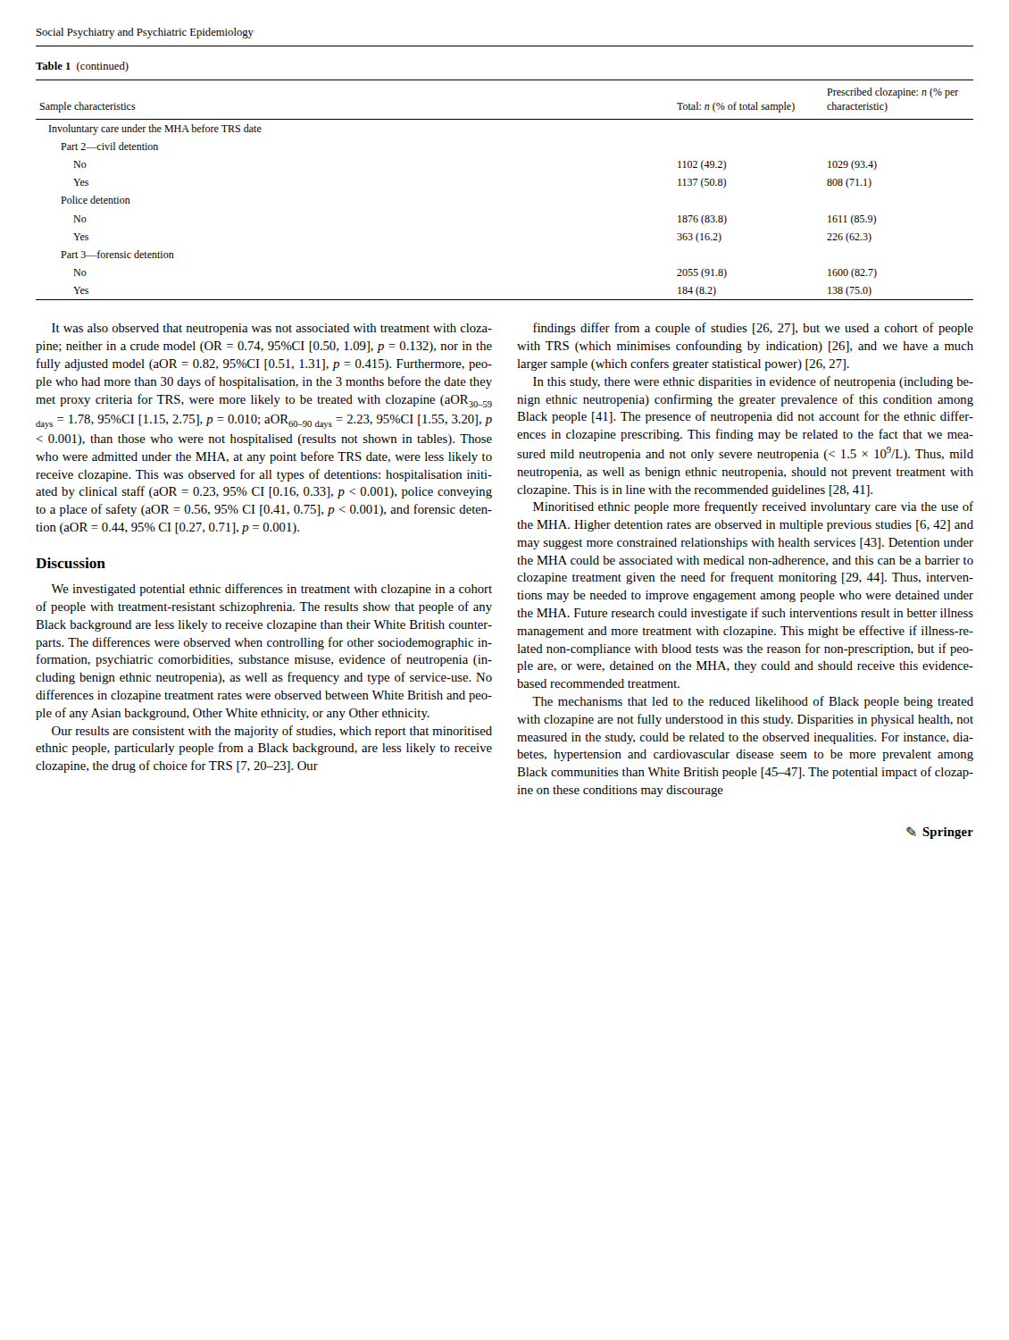Social Psychiatry and Psychiatric Epidemiology
Table 1 (continued)
| Sample characteristics | Total: n (% of total sample) | Prescribed clozapine: n (% per characteristic) |
| --- | --- | --- |
| Involuntary care under the MHA before TRS date | | |
| Part 2—civil detention | | |
| No | 1102 (49.2) | 1029 (93.4) |
| Yes | 1137 (50.8) | 808 (71.1) |
| Police detention | | |
| No | 1876 (83.8) | 1611 (85.9) |
| Yes | 363 (16.2) | 226 (62.3) |
| Part 3—forensic detention | | |
| No | 2055 (91.8) | 1600 (82.7) |
| Yes | 184 (8.2) | 138 (75.0) |
It was also observed that neutropenia was not associated with treatment with clozapine; neither in a crude model (OR = 0.74, 95%CI [0.50, 1.09], p = 0.132), nor in the fully adjusted model (aOR = 0.82, 95%CI [0.51, 1.31], p = 0.415). Furthermore, people who had more than 30 days of hospitalisation, in the 3 months before the date they met proxy criteria for TRS, were more likely to be treated with clozapine (aOR30–59 days = 1.78, 95%CI [1.15, 2.75], p = 0.010; aOR60–90 days = 2.23, 95%CI [1.55, 3.20], p < 0.001), than those who were not hospitalised (results not shown in tables). Those who were admitted under the MHA, at any point before TRS date, were less likely to receive clozapine. This was observed for all types of detentions: hospitalisation initiated by clinical staff (aOR = 0.23, 95% CI [0.16, 0.33], p < 0.001), police conveying to a place of safety (aOR = 0.56, 95% CI [0.41, 0.75], p < 0.001), and forensic detention (aOR = 0.44, 95% CI [0.27, 0.71], p = 0.001).
Discussion
We investigated potential ethnic differences in treatment with clozapine in a cohort of people with treatment-resistant schizophrenia. The results show that people of any Black background are less likely to receive clozapine than their White British counterparts. The differences were observed when controlling for other sociodemographic information, psychiatric comorbidities, substance misuse, evidence of neutropenia (including benign ethnic neutropenia), as well as frequency and type of service-use. No differences in clozapine treatment rates were observed between White British and people of any Asian background, Other White ethnicity, or any Other ethnicity.
Our results are consistent with the majority of studies, which report that minoritised ethnic people, particularly people from a Black background, are less likely to receive clozapine, the drug of choice for TRS [7, 20–23]. Our
findings differ from a couple of studies [26, 27], but we used a cohort of people with TRS (which minimises confounding by indication) [26], and we have a much larger sample (which confers greater statistical power) [26, 27].
In this study, there were ethnic disparities in evidence of neutropenia (including benign ethnic neutropenia) confirming the greater prevalence of this condition among Black people [41]. The presence of neutropenia did not account for the ethnic differences in clozapine prescribing. This finding may be related to the fact that we measured mild neutropenia and not only severe neutropenia (< 1.5 × 109/L). Thus, mild neutropenia, as well as benign ethnic neutropenia, should not prevent treatment with clozapine. This is in line with the recommended guidelines [28, 41].
Minoritised ethnic people more frequently received involuntary care via the use of the MHA. Higher detention rates are observed in multiple previous studies [6, 42] and may suggest more constrained relationships with health services [43]. Detention under the MHA could be associated with medical non-adherence, and this can be a barrier to clozapine treatment given the need for frequent monitoring [29, 44]. Thus, interventions may be needed to improve engagement among people who were detained under the MHA. Future research could investigate if such interventions result in better illness management and more treatment with clozapine. This might be effective if illness-related non-compliance with blood tests was the reason for non-prescription, but if people are, or were, detained on the MHA, they could and should receive this evidence-based recommended treatment.
The mechanisms that led to the reduced likelihood of Black people being treated with clozapine are not fully understood in this study. Disparities in physical health, not measured in the study, could be related to the observed inequalities. For instance, diabetes, hypertension and cardiovascular disease seem to be more prevalent among Black communities than White British people [45–47]. The potential impact of clozapine on these conditions may discourage
✎Springer